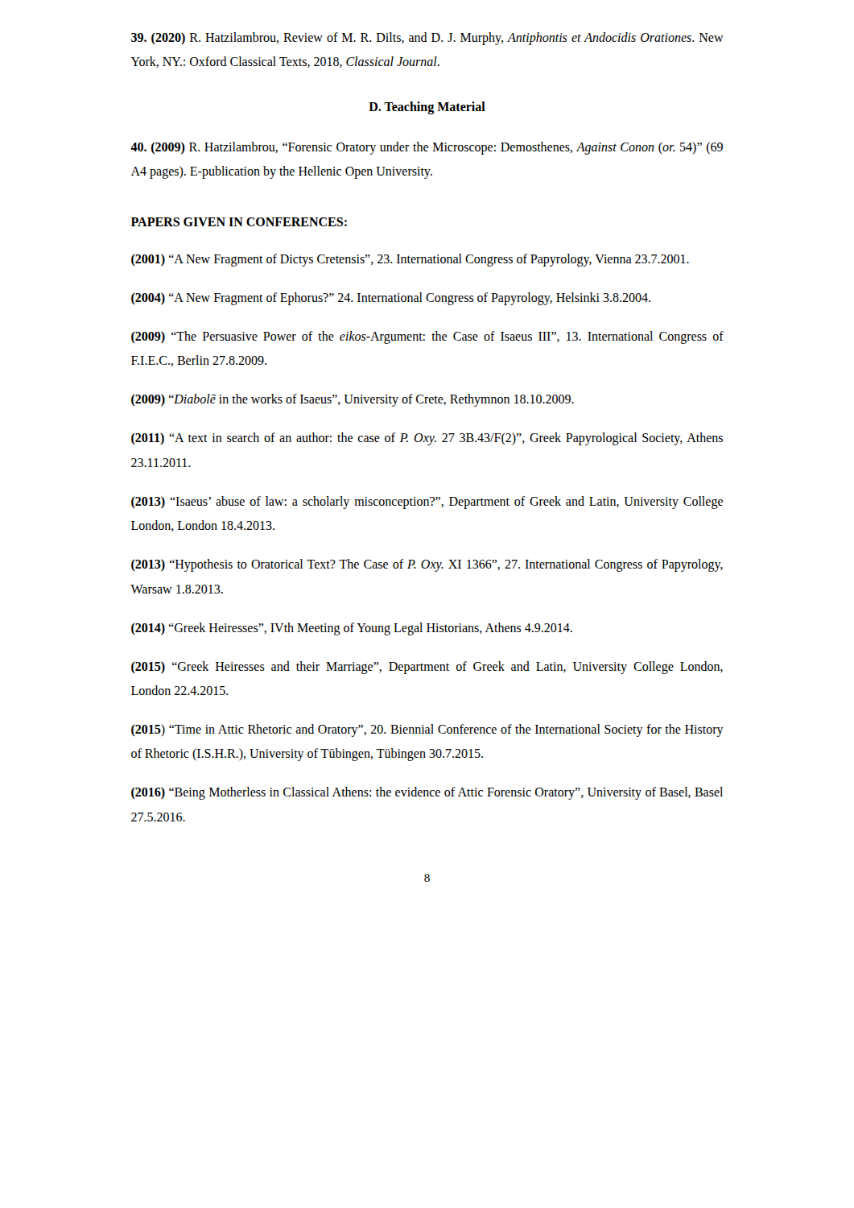39. (2020) R. Hatzilambrou, Review of M. R. Dilts, and D. J. Murphy, Antiphontis et Andocidis Orationes. New York, NY.: Oxford Classical Texts, 2018, Classical Journal.
D. Teaching Material
40. (2009) R. Hatzilambrou, “Forensic Oratory under the Microscope: Demosthenes, Against Conon (or. 54)” (69 A4 pages). E-publication by the Hellenic Open University.
PAPERS GIVEN IN CONFERENCES:
(2001) “A New Fragment of Dictys Cretensis”, 23. International Congress of Papyrology, Vienna 23.7.2001.
(2004) “A New Fragment of Ephorus?” 24. International Congress of Papyrology, Helsinki 3.8.2004.
(2009) “The Persuasive Power of the eikos-Argument: the Case of Isaeus III”, 13. International Congress of F.I.E.C., Berlin 27.8.2009.
(2009) “Diabolē in the works of Isaeus”, University of Crete, Rethymnon 18.10.2009.
(2011) “A text in search of an author: the case of P. Oxy. 27 3B.43/F(2)”, Greek Papyrological Society, Athens 23.11.2011.
(2013) “Isaeus’ abuse of law: a scholarly misconception?”, Department of Greek and Latin, University College London, London 18.4.2013.
(2013) “Hypothesis to Oratorical Text? The Case of P. Oxy. XI 1366”, 27. International Congress of Papyrology, Warsaw 1.8.2013.
(2014) “Greek Heiresses”, IVth Meeting of Young Legal Historians, Athens 4.9.2014.
(2015) “Greek Heiresses and their Marriage”, Department of Greek and Latin, University College London, London 22.4.2015.
(2015) “Time in Attic Rhetoric and Oratory”, 20. Biennial Conference of the International Society for the History of Rhetoric (I.S.H.R.), University of Tübingen, Tübingen 30.7.2015.
(2016) “Being Motherless in Classical Athens: the evidence of Attic Forensic Oratory”, University of Basel, Basel 27.5.2016.
8